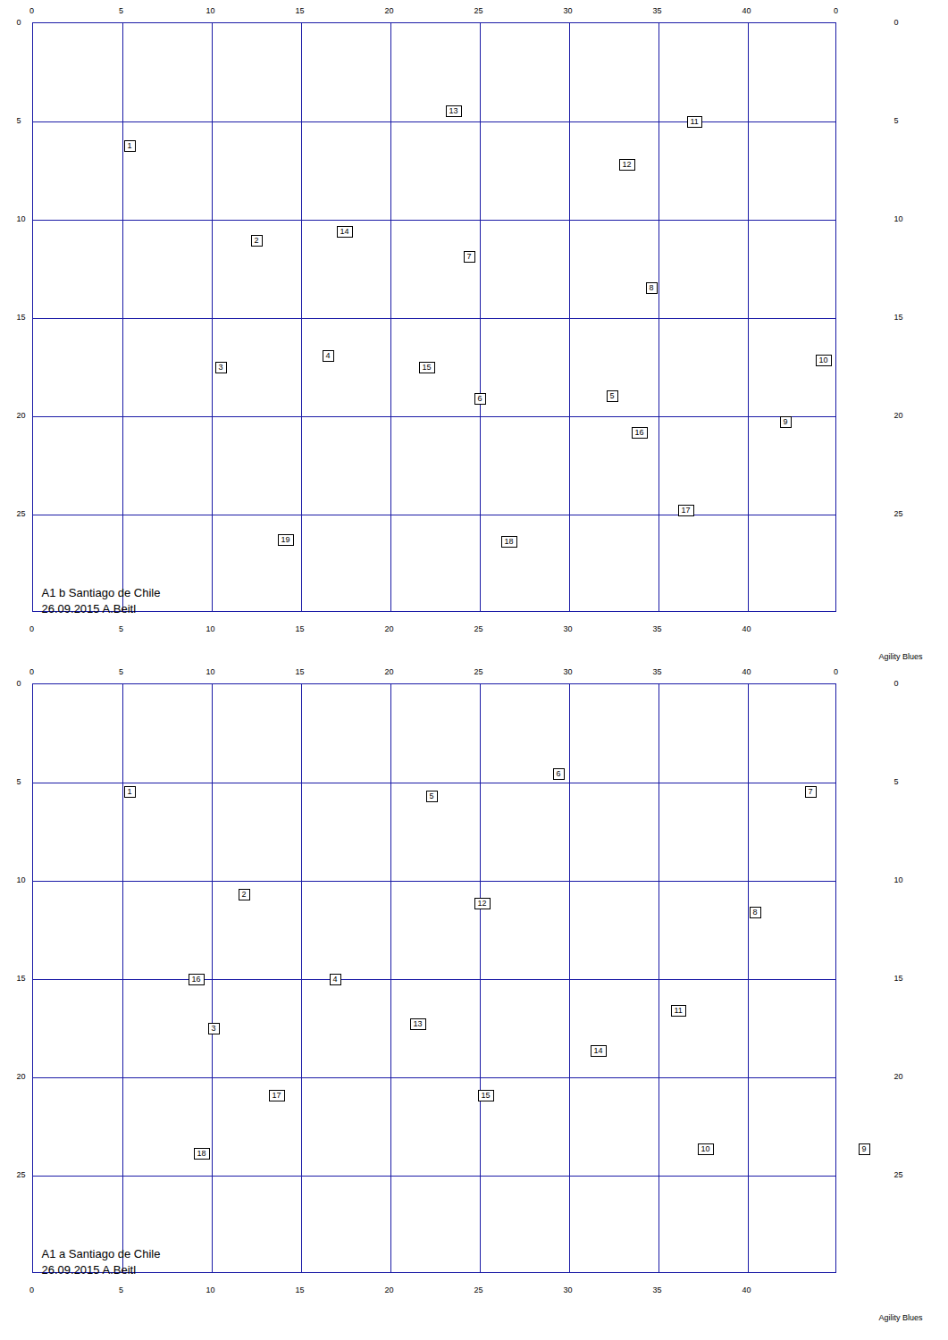COURSE 1 : A1 b Santiago de Chile
0 5 10 15 20 25 30 35 40 0 0 5 10 15 20 25 30 35 40 0 5 10 15 20 25 0 5 10 15 20 25
1 2 3 4 5 6 7 8 9 10 11 12 13 14 15 16 17 18 19
A1 b Santiago de Chile 26.09.2015 A.Beitl
Agility Blues
COURSE 2 : A1 a Santiago de Chile
0 5 10 15 20 25 30 35 40 0 0 5 10 15 20 25 30 35 40 0 5 10 15 20 25 0 5 10 15 20 25
1 2 3 4 5 6 7 8 9 10 11 12 13 14 15 16 17 18
A1 a Santiago de Chile 26.09.2015 A.Beitl
Agility Blues